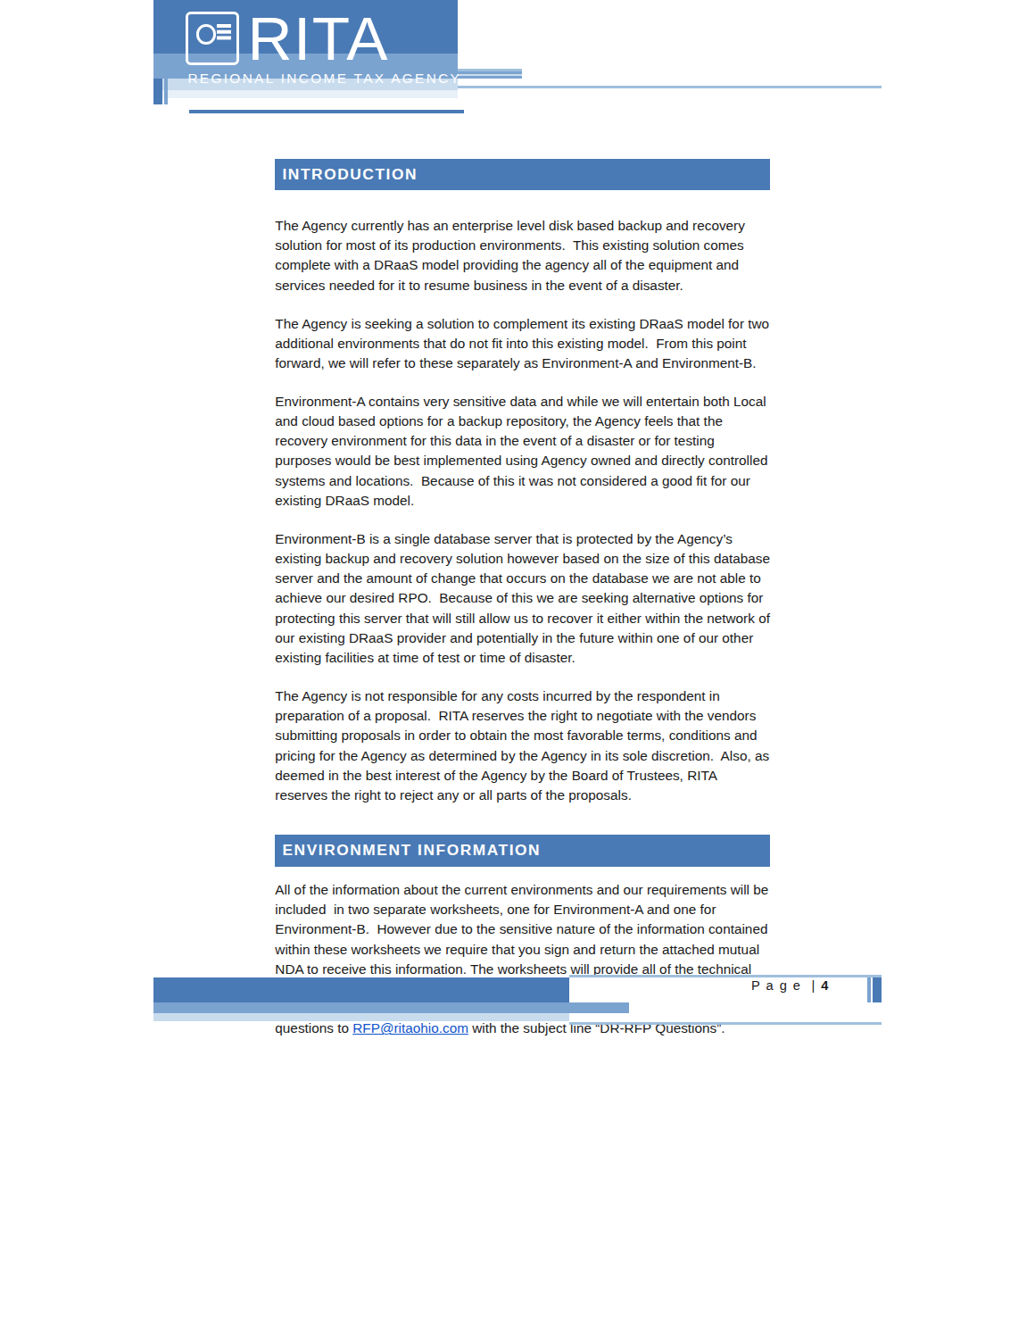RITA
REGIONAL INCOME TAX AGENCY
INTRODUCTION
The Agency currently has an enterprise level disk based backup and recovery solution for most of its production environments. This existing solution comes complete with a DRaaS model providing the agency all of the equipment and services needed for it to resume business in the event of a disaster.
The Agency is seeking a solution to complement its existing DRaaS model for two additional environments that do not fit into this existing model. From this point forward, we will refer to these separately as Environment-A and Environment-B.
Environment-A contains very sensitive data and while we will entertain both Local and cloud based options for a backup repository, the Agency feels that the recovery environment for this data in the event of a disaster or for testing purposes would be best implemented using Agency owned and directly controlled systems and locations. Because of this it was not considered a good fit for our existing DRaaS model.
Environment-B is a single database server that is protected by the Agency’s existing backup and recovery solution however based on the size of this database server and the amount of change that occurs on the database we are not able to achieve our desired RPO. Because of this we are seeking alternative options for protecting this server that will still allow us to recover it either within the network of our existing DRaaS provider and potentially in the future within one of our other existing facilities at time of test or time of disaster.
The Agency is not responsible for any costs incurred by the respondent in preparation of a proposal. RITA reserves the right to negotiate with the vendors submitting proposals in order to obtain the most favorable terms, conditions and pricing for the Agency as determined by the Agency in its sole discretion. Also, as deemed in the best interest of the Agency by the Board of Trustees, RITA reserves the right to reject any or all parts of the proposals.
ENVIRONMENT INFORMATION
All of the information about the current environments and our requirements will be included in two separate worksheets, one for Environment-A and one for Environment-B. However due to the sensitive nature of the information contained within these worksheets we require that you sign and return the attached mutual NDA to receive this information. The worksheets will provide all of the technical information about each environment in order to provide a recommendation and quote for a solution. Should you need additional information please direct all questions to RFP@ritaohio.com with the subject line “DR-RFP Questions”.
P a g e | 4